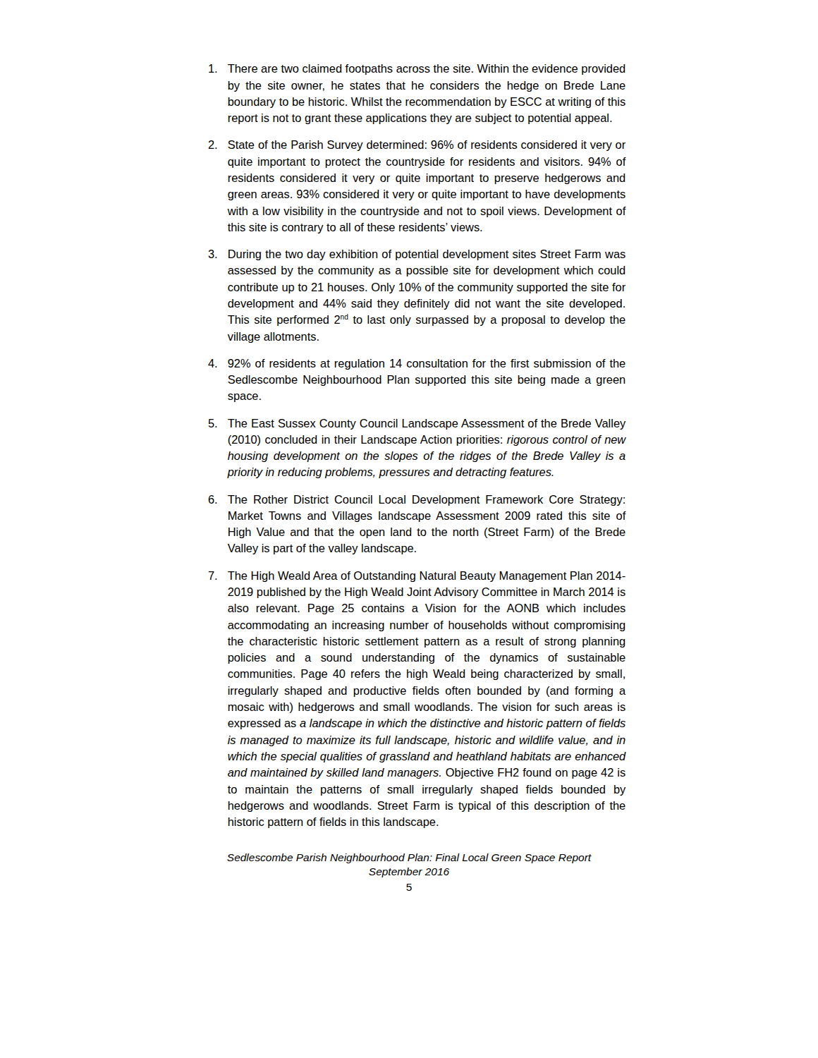There are two claimed footpaths across the site. Within the evidence provided by the site owner, he states that he considers the hedge on Brede Lane boundary to be historic. Whilst the recommendation by ESCC at writing of this report is not to grant these applications they are subject to potential appeal.
State of the Parish Survey determined: 96% of residents considered it very or quite important to protect the countryside for residents and visitors. 94% of residents considered it very or quite important to preserve hedgerows and green areas. 93% considered it very or quite important to have developments with a low visibility in the countryside and not to spoil views. Development of this site is contrary to all of these residents’ views.
During the two day exhibition of potential development sites Street Farm was assessed by the community as a possible site for development which could contribute up to 21 houses. Only 10% of the community supported the site for development and 44% said they definitely did not want the site developed. This site performed 2nd to last only surpassed by a proposal to develop the village allotments.
92% of residents at regulation 14 consultation for the first submission of the Sedlescombe Neighbourhood Plan supported this site being made a green space.
The East Sussex County Council Landscape Assessment of the Brede Valley (2010) concluded in their Landscape Action priorities: rigorous control of new housing development on the slopes of the ridges of the Brede Valley is a priority in reducing problems, pressures and detracting features.
The Rother District Council Local Development Framework Core Strategy: Market Towns and Villages landscape Assessment 2009 rated this site of High Value and that the open land to the north (Street Farm) of the Brede Valley is part of the valley landscape.
The High Weald Area of Outstanding Natural Beauty Management Plan 2014-2019 published by the High Weald Joint Advisory Committee in March 2014 is also relevant. Page 25 contains a Vision for the AONB which includes accommodating an increasing number of households without compromising the characteristic historic settlement pattern as a result of strong planning policies and a sound understanding of the dynamics of sustainable communities. Page 40 refers the high Weald being characterized by small, irregularly shaped and productive fields often bounded by (and forming a mosaic with) hedgerows and small woodlands. The vision for such areas is expressed as a landscape in which the distinctive and historic pattern of fields is managed to maximize its full landscape, historic and wildlife value, and in which the special qualities of grassland and heathland habitats are enhanced and maintained by skilled land managers. Objective FH2 found on page 42 is to maintain the patterns of small irregularly shaped fields bounded by hedgerows and woodlands. Street Farm is typical of this description of the historic pattern of fields in this landscape.
Sedlescombe Parish Neighbourhood Plan: Final Local Green Space Report
September 2016
5